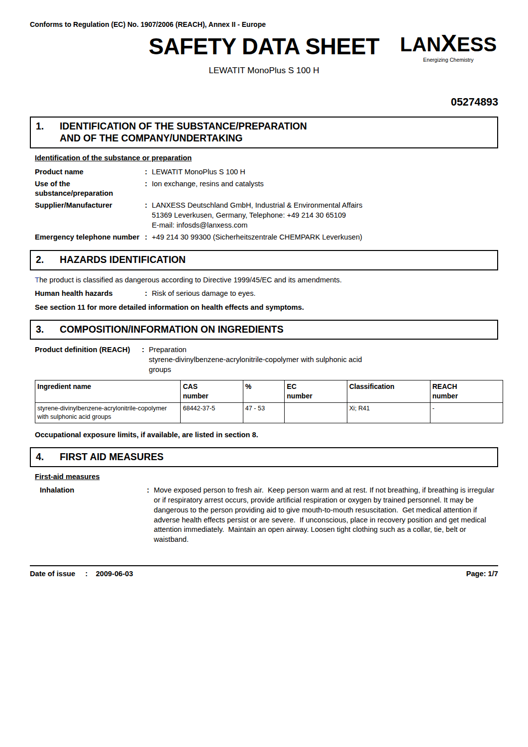Conforms to Regulation (EC) No. 1907/2006 (REACH), Annex II - Europe
SAFETY DATA SHEET
LEWATIT MonoPlus S 100 H
LANXESS
Energizing Chemistry
05274893
1. IDENTIFICATION OF THE SUBSTANCE/PREPARATION
AND OF THE COMPANY/UNDERTAKING
Identification of the substance or preparation
| Product name | : | LEWATIT MonoPlus S 100 H |
| Use of the substance/preparation | : | Ion exchange, resins and catalysts |
| Supplier/Manufacturer | : | LANXESS Deutschland GmbH, Industrial & Environmental Affairs 51369 Leverkusen, Germany, Telephone: +49 214 30 65109 E-mail: infosds@lanxess.com |
| Emergency telephone number | : | +49 214 30 99300 (Sicherheitszentrale CHEMPARK Leverkusen) |
2. HAZARDS IDENTIFICATION
The product is classified as dangerous according to Directive 1999/45/EC and its amendments.
| Human health hazards | : | Risk of serious damage to eyes. |
See section 11 for more detailed information on health effects and symptoms.
3. COMPOSITION/INFORMATION ON INGREDIENTS
| Product definition (REACH) | : | Preparation styrene-divinylbenzene-acrylonitrile-copolymer with sulphonic acid groups |
| Ingredient name | CAS number | % | EC number | Classification | REACH number |
| --- | --- | --- | --- | --- | --- |
| styrene-divinylbenzene-acrylonitrile-copolymer with sulphonic acid groups | 68442-37-5 | 47 - 53 | | Xi; R41 | - |
Occupational exposure limits, if available, are listed in section 8.
4. FIRST AID MEASURES
First-aid measures
| Inhalation | : | Move exposed person to fresh air. Keep person warm and at rest. If not breathing, if breathing is irregular or if respiratory arrest occurs, provide artificial respiration or oxygen by trained personnel. It may be dangerous to the person providing aid to give mouth-to-mouth resuscitation. Get medical attention if adverse health effects persist or are severe. If unconscious, place in recovery position and get medical attention immediately. Maintain an open airway. Loosen tight clothing such as a collar, tie, belt or waistband. |
Date of issue
: 2009-06-03
Page: 1/7